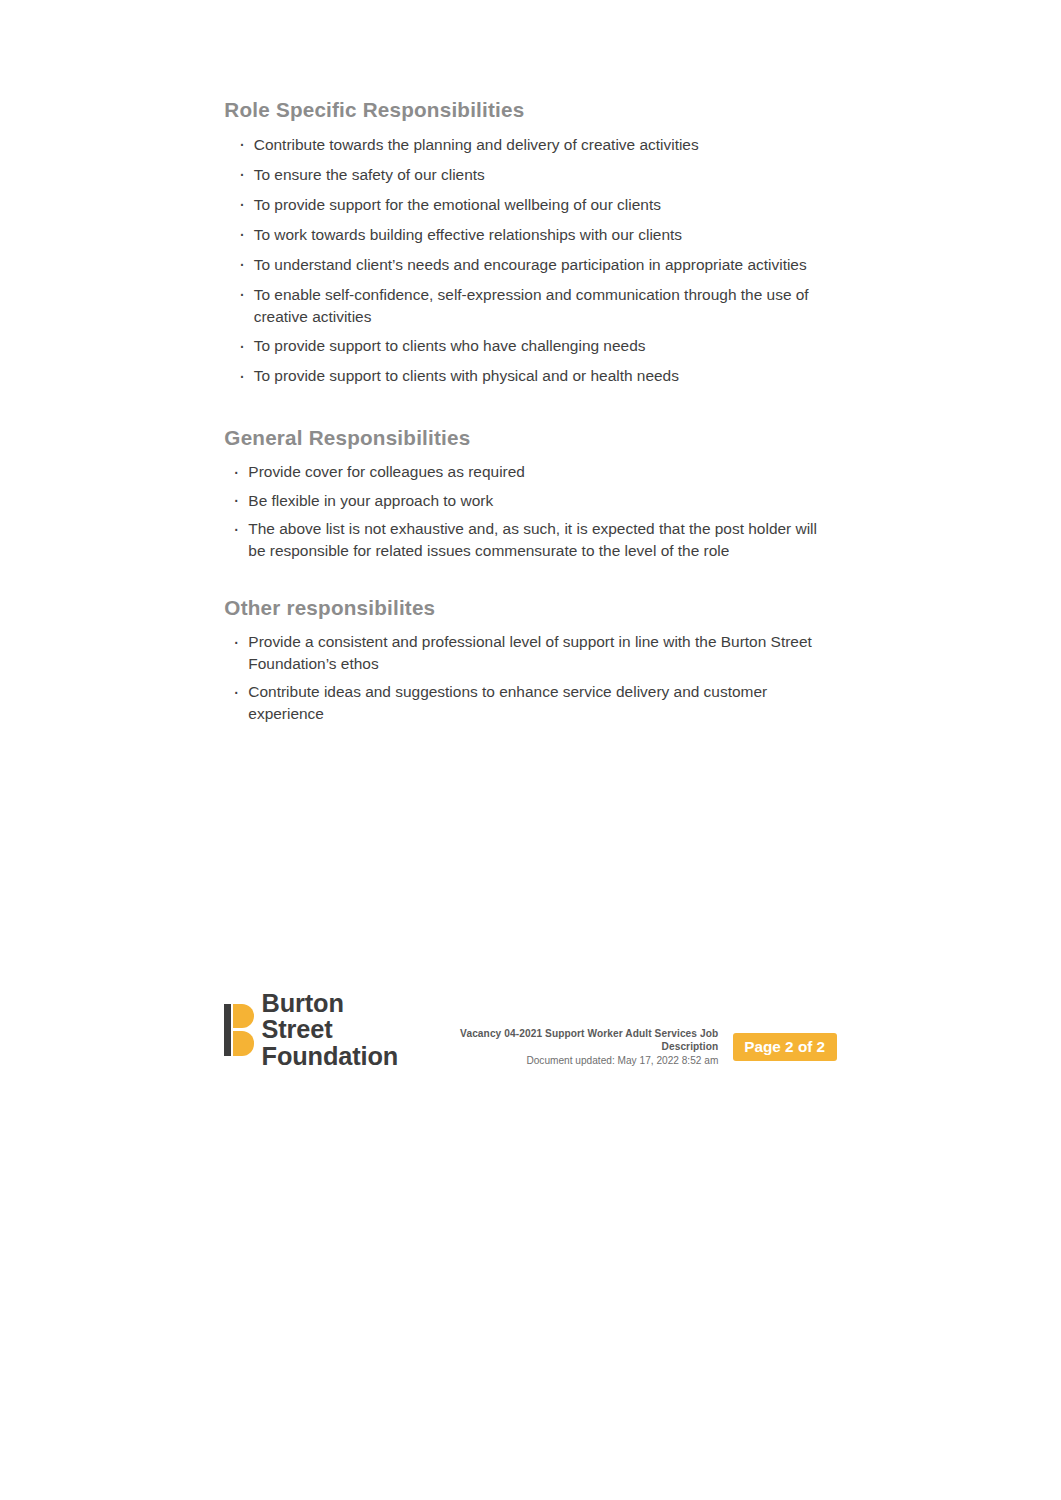Role Specific Responsibilities
Contribute towards the planning and delivery of creative activities
To ensure the safety of our clients
To provide support for the emotional wellbeing of our clients
To work towards building effective relationships with our clients
To understand client’s needs and encourage participation in appropriate activities
To enable self-confidence, self-expression and communication through the use of creative activities
To provide support to clients who have challenging needs
To provide support to clients with physical and or health needs
General Responsibilities
Provide cover for colleagues as required
Be flexible in your approach to work
The above list is not exhaustive and, as such, it is expected that the post holder will be responsible for related issues commensurate to the level of the role
Other responsibilites
Provide a consistent and professional level of support in line with the Burton Street Foundation’s ethos
Contribute ideas and suggestions to enhance service delivery and customer experience
Burton Street
Foundation
Vacancy 04-2021 Support Worker Adult Services Job Description
Document updated: May 17, 2022 8:52 am
Page 2 of 2